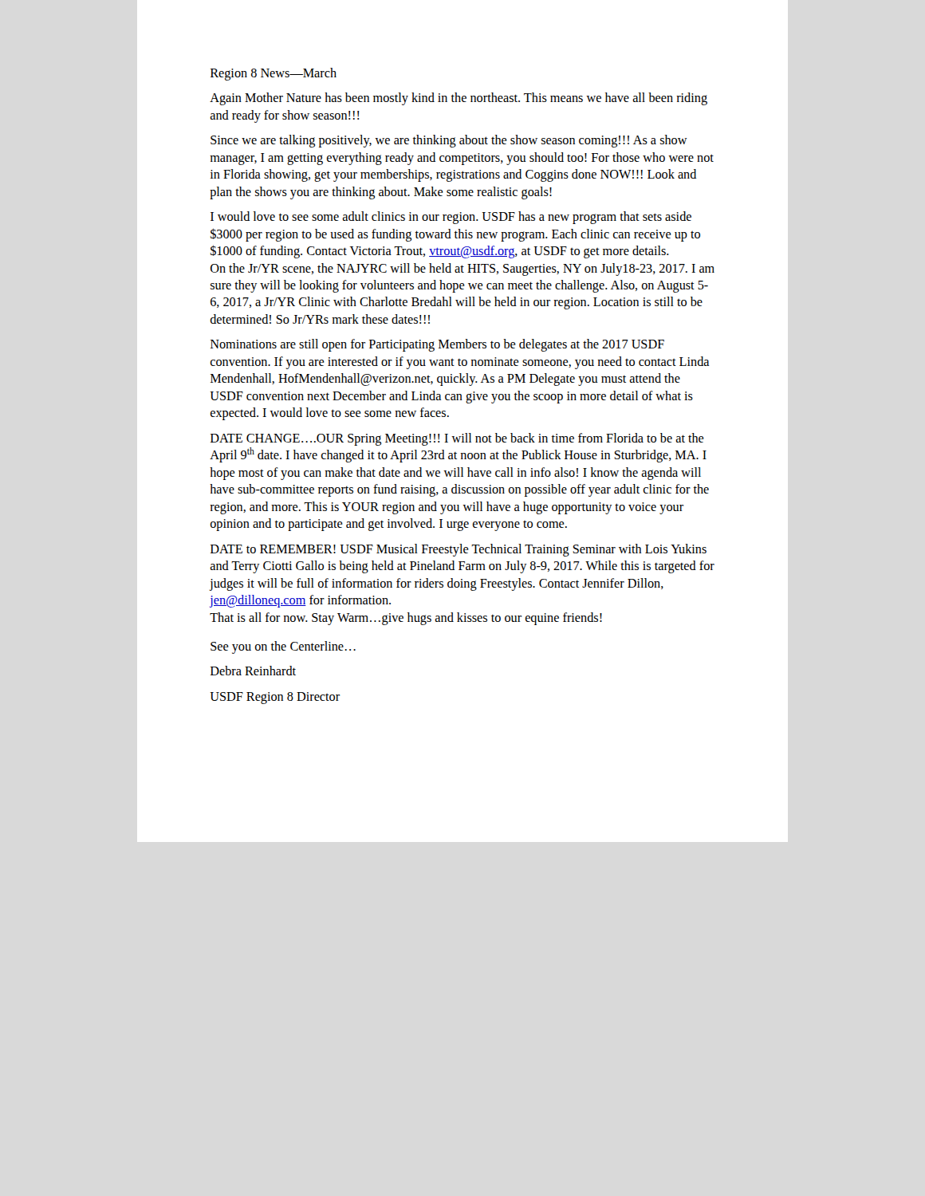Region 8 News—March
Again Mother Nature has been mostly kind in the northeast. This means we have all been riding and ready for show season!!!
Since we are talking positively, we are thinking about the show season coming!!! As a show manager, I am getting everything ready and competitors, you should too! For those who were not in Florida showing, get your memberships, registrations and Coggins done NOW!!! Look and plan the shows you are thinking about. Make some realistic goals!
I would love to see some adult clinics in our region. USDF has a new program that sets aside $3000 per region to be used as funding toward this new program. Each clinic can receive up to $1000 of funding. Contact Victoria Trout, vtrout@usdf.org, at USDF to get more details.
On the Jr/YR scene, the NAJYRC will be held at HITS, Saugerties, NY on July18-23, 2017. I am sure they will be looking for volunteers and hope we can meet the challenge. Also, on August 5-6, 2017, a Jr/YR Clinic with Charlotte Bredahl will be held in our region. Location is still to be determined! So Jr/YRs mark these dates!!!
Nominations are still open for Participating Members to be delegates at the 2017 USDF convention. If you are interested or if you want to nominate someone, you need to contact Linda Mendenhall, HofMendenhall@verizon.net, quickly. As a PM Delegate you must attend the USDF convention next December and Linda can give you the scoop in more detail of what is expected. I would love to see some new faces.
DATE CHANGE….OUR Spring Meeting!!! I will not be back in time from Florida to be at the April 9th date. I have changed it to April 23rd at noon at the Publick House in Sturbridge, MA. I hope most of you can make that date and we will have call in info also! I know the agenda will have sub-committee reports on fund raising, a discussion on possible off year adult clinic for the region, and more. This is YOUR region and you will have a huge opportunity to voice your opinion and to participate and get involved. I urge everyone to come.
DATE to REMEMBER! USDF Musical Freestyle Technical Training Seminar with Lois Yukins and Terry Ciotti Gallo is being held at Pineland Farm on July 8-9, 2017. While this is targeted for judges it will be full of information for riders doing Freestyles. Contact Jennifer Dillon, jen@dilloneq.com for information.
That is all for now. Stay Warm…give hugs and kisses to our equine friends!
See you on the Centerline…
Debra Reinhardt
USDF Region 8 Director